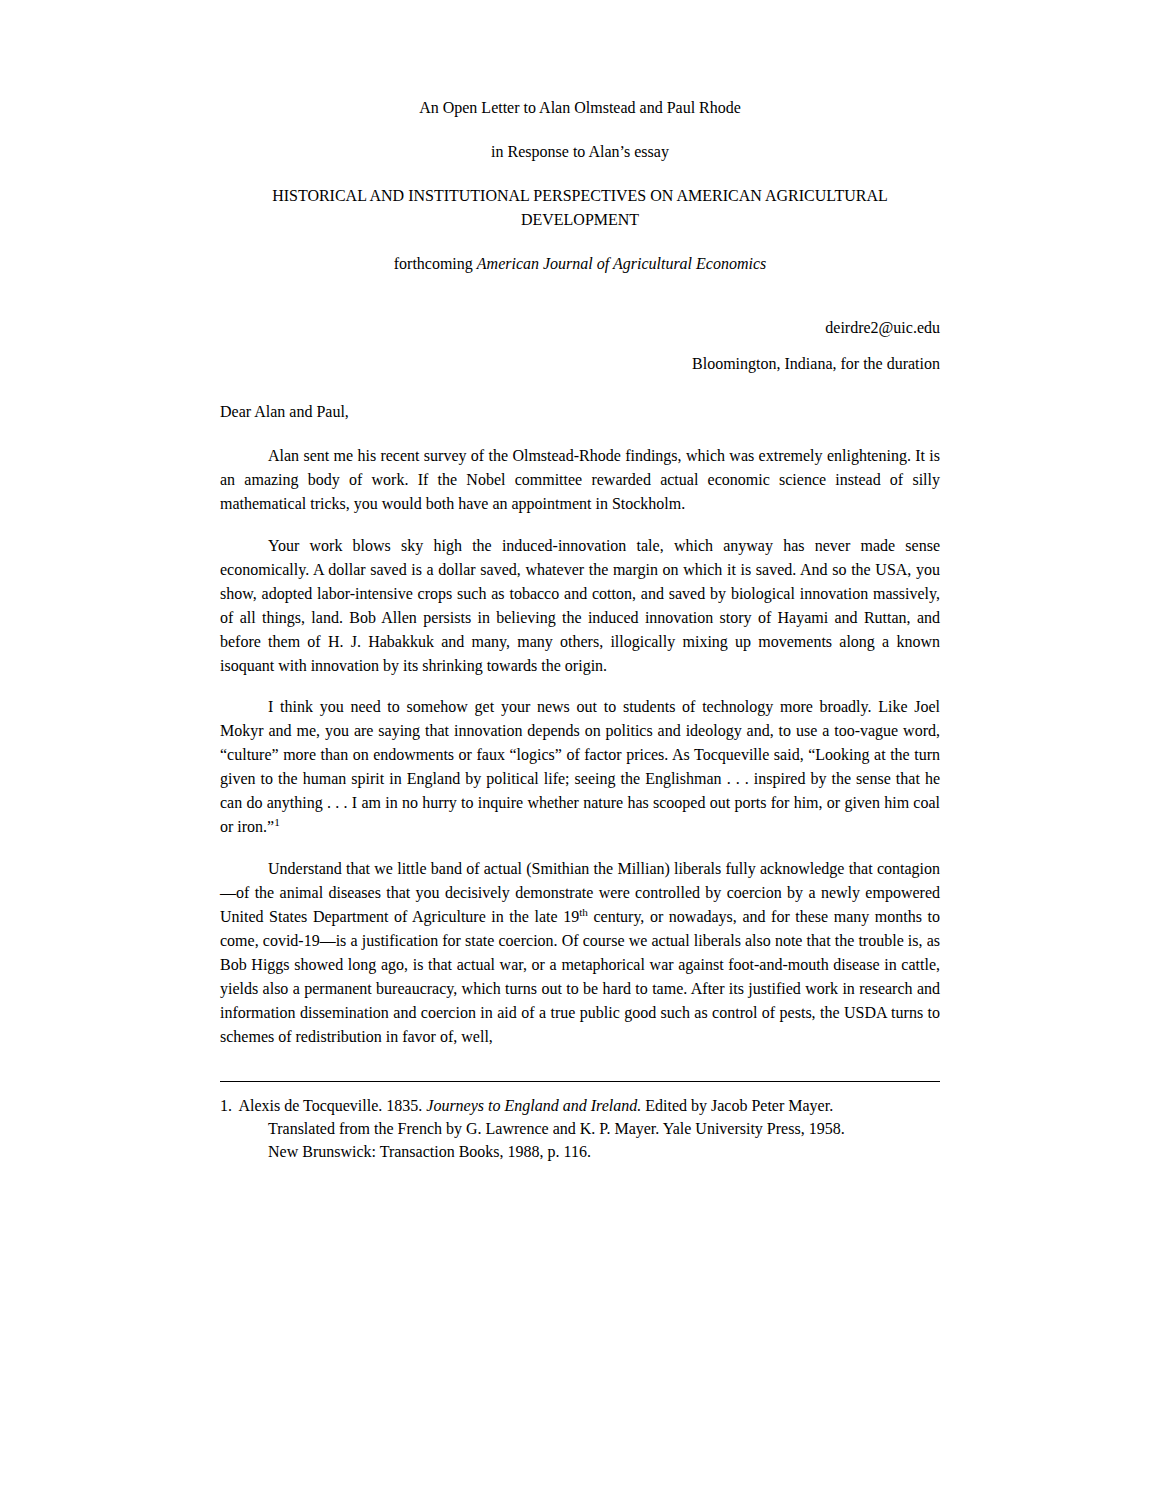An Open Letter to Alan Olmstead and Paul Rhode
in Response to Alan’s essay
Historical and Institutional Perspectives on American Agricultural Development
forthcoming American Journal of Agricultural Economics
deirdre2@uic.edu
Bloomington, Indiana, for the duration
Dear Alan and Paul,
Alan sent me his recent survey of the Olmstead-Rhode findings, which was extremely enlightening. It is an amazing body of work. If the Nobel committee rewarded actual economic science instead of silly mathematical tricks, you would both have an appointment in Stockholm.
Your work blows sky high the induced-innovation tale, which anyway has never made sense economically. A dollar saved is a dollar saved, whatever the margin on which it is saved. And so the USA, you show, adopted labor-intensive crops such as tobacco and cotton, and saved by biological innovation massively, of all things, land. Bob Allen persists in believing the induced innovation story of Hayami and Ruttan, and before them of H. J. Habakkuk and many, many others, illogically mixing up movements along a known isoquant with innovation by its shrinking towards the origin.
I think you need to somehow get your news out to students of technology more broadly. Like Joel Mokyr and me, you are saying that innovation depends on politics and ideology and, to use a too-vague word, “culture” more than on endowments or faux “logics” of factor prices. As Tocqueville said, “Looking at the turn given to the human spirit in England by political life; seeing the Englishman . . . inspired by the sense that he can do anything . . . I am in no hurry to inquire whether nature has scooped out ports for him, or given him coal or iron.”1
Understand that we little band of actual (Smithian the Millian) liberals fully acknowledge that contagion—of the animal diseases that you decisively demonstrate were controlled by coercion by a newly empowered United States Department of Agriculture in the late 19th century, or nowadays, and for these many months to come, covid-19—is a justification for state coercion. Of course we actual liberals also note that the trouble is, as Bob Higgs showed long ago, is that actual war, or a metaphorical war against foot-and-mouth disease in cattle, yields also a permanent bureaucracy, which turns out to be hard to tame. After its justified work in research and information dissemination and coercion in aid of a true public good such as control of pests, the USDA turns to schemes of redistribution in favor of, well,
1. Alexis de Tocqueville. 1835. Journeys to England and Ireland. Edited by Jacob Peter Mayer. Translated from the French by G. Lawrence and K. P. Mayer. Yale University Press, 1958. New Brunswick: Transaction Books, 1988, p. 116.